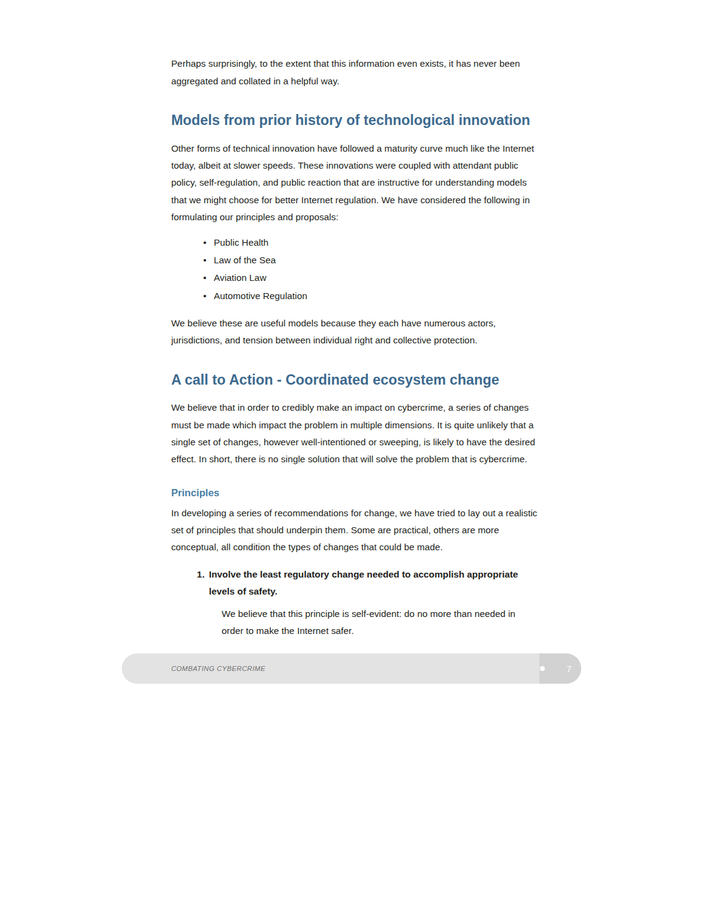Perhaps surprisingly, to the extent that this information even exists, it has never been aggregated and collated in a helpful way.
Models from prior history of technological innovation
Other forms of technical innovation have followed a maturity curve much like the Internet today, albeit at slower speeds. These innovations were coupled with attendant public policy, self-regulation, and public reaction that are instructive for understanding models that we might choose for better Internet regulation. We have considered the following in formulating our principles and proposals:
Public Health
Law of the Sea
Aviation Law
Automotive Regulation
We believe these are useful models because they each have numerous actors, jurisdictions, and tension between individual right and collective protection.
A call to Action - Coordinated ecosystem change
We believe that in order to credibly make an impact on cybercrime, a series of changes must be made which impact the problem in multiple dimensions. It is quite unlikely that a single set of changes, however well-intentioned or sweeping, is likely to have the desired effect. In short, there is no single solution that will solve the problem that is cybercrime.
Principles
In developing a series of recommendations for change, we have tried to lay out a realistic set of principles that should underpin them. Some are practical, others are more conceptual, all condition the types of changes that could be made.
Involve the least regulatory change needed to accomplish appropriate levels of safety.
We believe that this principle is self-evident: do no more than needed in order to make the Internet safer.
Combating Cybercrime
7